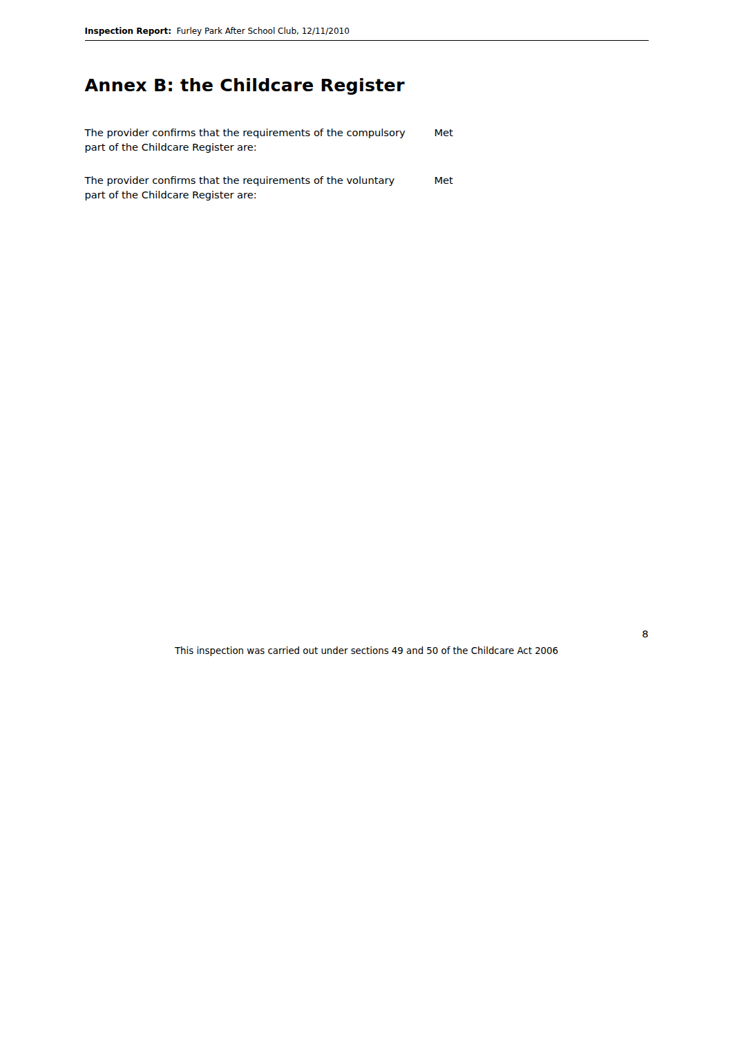Inspection Report: Furley Park After School Club, 12/11/2010
Annex B: the Childcare Register
| The provider confirms that the requirements of the compulsory part of the Childcare Register are: | Met |
| The provider confirms that the requirements of the voluntary part of the Childcare Register are: | Met |
8 This inspection was carried out under sections 49 and 50 of the Childcare Act 2006